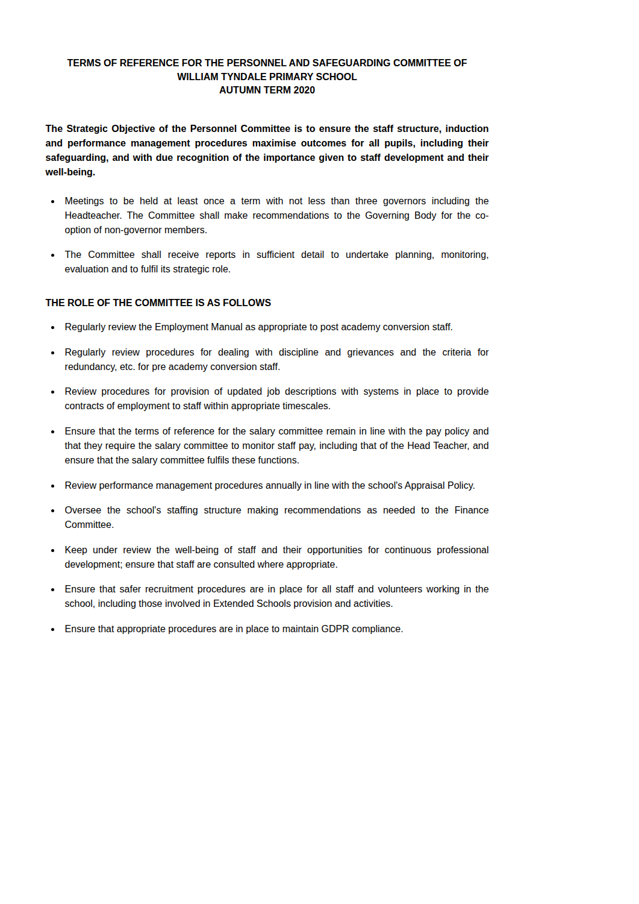Terms of Reference for the Personnel and Safeguarding Committee of William Tyndale Primary School
Autumn Term 2020
The Strategic Objective of the Personnel Committee is to ensure the staff structure, induction and performance management procedures maximise outcomes for all pupils, including their safeguarding, and with due recognition of the importance given to staff development and their well-being.
Meetings to be held at least once a term with not less than three governors including the Headteacher. The Committee shall make recommendations to the Governing Body for the co-option of non-governor members.
The Committee shall receive reports in sufficient detail to undertake planning, monitoring, evaluation and to fulfil its strategic role.
The Role of the Committee is as Follows
Regularly review the Employment Manual as appropriate to post academy conversion staff.
Regularly review procedures for dealing with discipline and grievances and the criteria for redundancy, etc. for pre academy conversion staff.
Review procedures for provision of updated job descriptions with systems in place to provide contracts of employment to staff within appropriate timescales.
Ensure that the terms of reference for the salary committee remain in line with the pay policy and that they require the salary committee to monitor staff pay, including that of the Head Teacher, and ensure that the salary committee fulfils these functions.
Review performance management procedures annually in line with the school's Appraisal Policy.
Oversee the school's staffing structure making recommendations as needed to the Finance Committee.
Keep under review the well-being of staff and their opportunities for continuous professional development; ensure that staff are consulted where appropriate.
Ensure that safer recruitment procedures are in place for all staff and volunteers working in the school, including those involved in Extended Schools provision and activities.
Ensure that appropriate procedures are in place to maintain GDPR compliance.